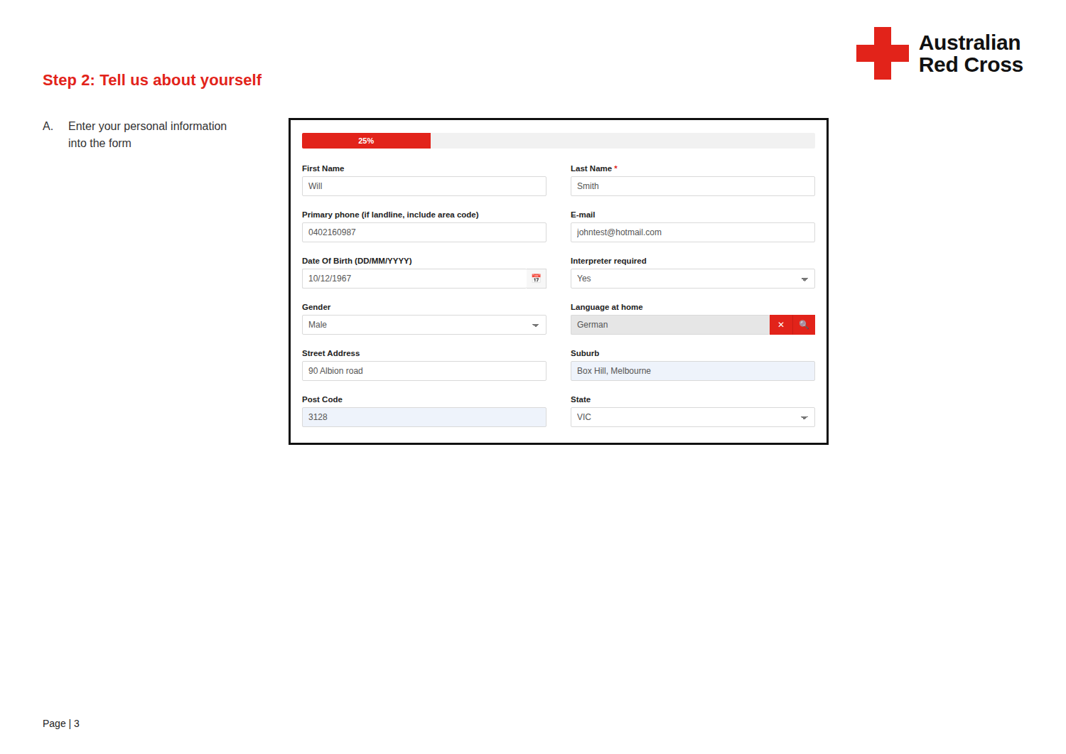Australian
Red Cross
Step 2: Tell us about yourself
A. Enter your personal information into the form
25%
First Name
Last Name *
Primary phone (if landline, include area code)
E-mail
Date Of Birth (DD/MM/YYYY)
📅
Interpreter required
Yes No
Gender
Male Female
Language at home
German ✕ 🔍
Street Address
Suburb
Post Code
State
VIC NSW QLD
Page | 3